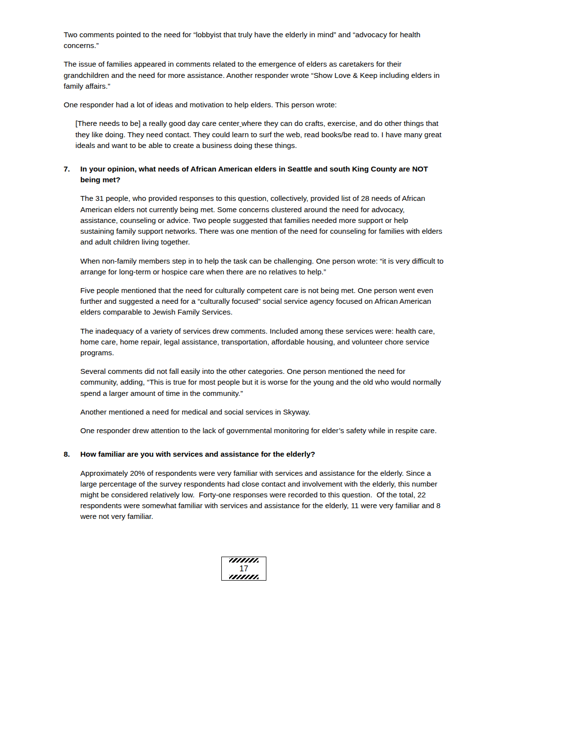Two comments pointed to the need for “lobbyist that truly have the elderly in mind” and “advocacy for health concerns.”
The issue of families appeared in comments related to the emergence of elders as caretakers for their grandchildren and the need for more assistance. Another responder wrote “Show Love & Keep including elders in family affairs.”
One responder had a lot of ideas and motivation to help elders. This person wrote:
[There needs to be] a really good day care center where they can do crafts, exercise, and do other things that they like doing. They need contact. They could learn to surf the web, read books/be read to. I have many great ideals and want to be able to create a business doing these things.
7. In your opinion, what needs of African American elders in Seattle and south King County are NOT being met?
The 31 people, who provided responses to this question, collectively, provided list of 28 needs of African American elders not currently being met. Some concerns clustered around the need for advocacy, assistance, counseling or advice. Two people suggested that families needed more support or help sustaining family support networks. There was one mention of the need for counseling for families with elders and adult children living together.
When non-family members step in to help the task can be challenging. One person wrote: “it is very difficult to arrange for long-term or hospice care when there are no relatives to help.”
Five people mentioned that the need for culturally competent care is not being met. One person went even further and suggested a need for a “culturally focused” social service agency focused on African American elders comparable to Jewish Family Services.
The inadequacy of a variety of services drew comments. Included among these services were: health care, home care, home repair, legal assistance, transportation, affordable housing, and volunteer chore service programs.
Several comments did not fall easily into the other categories. One person mentioned the need for community, adding, “This is true for most people but it is worse for the young and the old who would normally spend a larger amount of time in the community.”
Another mentioned a need for medical and social services in Skyway.
One responder drew attention to the lack of governmental monitoring for elder’s safety while in respite care.
8. How familiar are you with services and assistance for the elderly?
Approximately 20% of respondents were very familiar with services and assistance for the elderly. Since a large percentage of the survey respondents had close contact and involvement with the elderly, this number might be considered relatively low. Forty-one responses were recorded to this question. Of the total, 22 respondents were somewhat familiar with services and assistance for the elderly, 11 were very familiar and 8 were not very familiar.
17